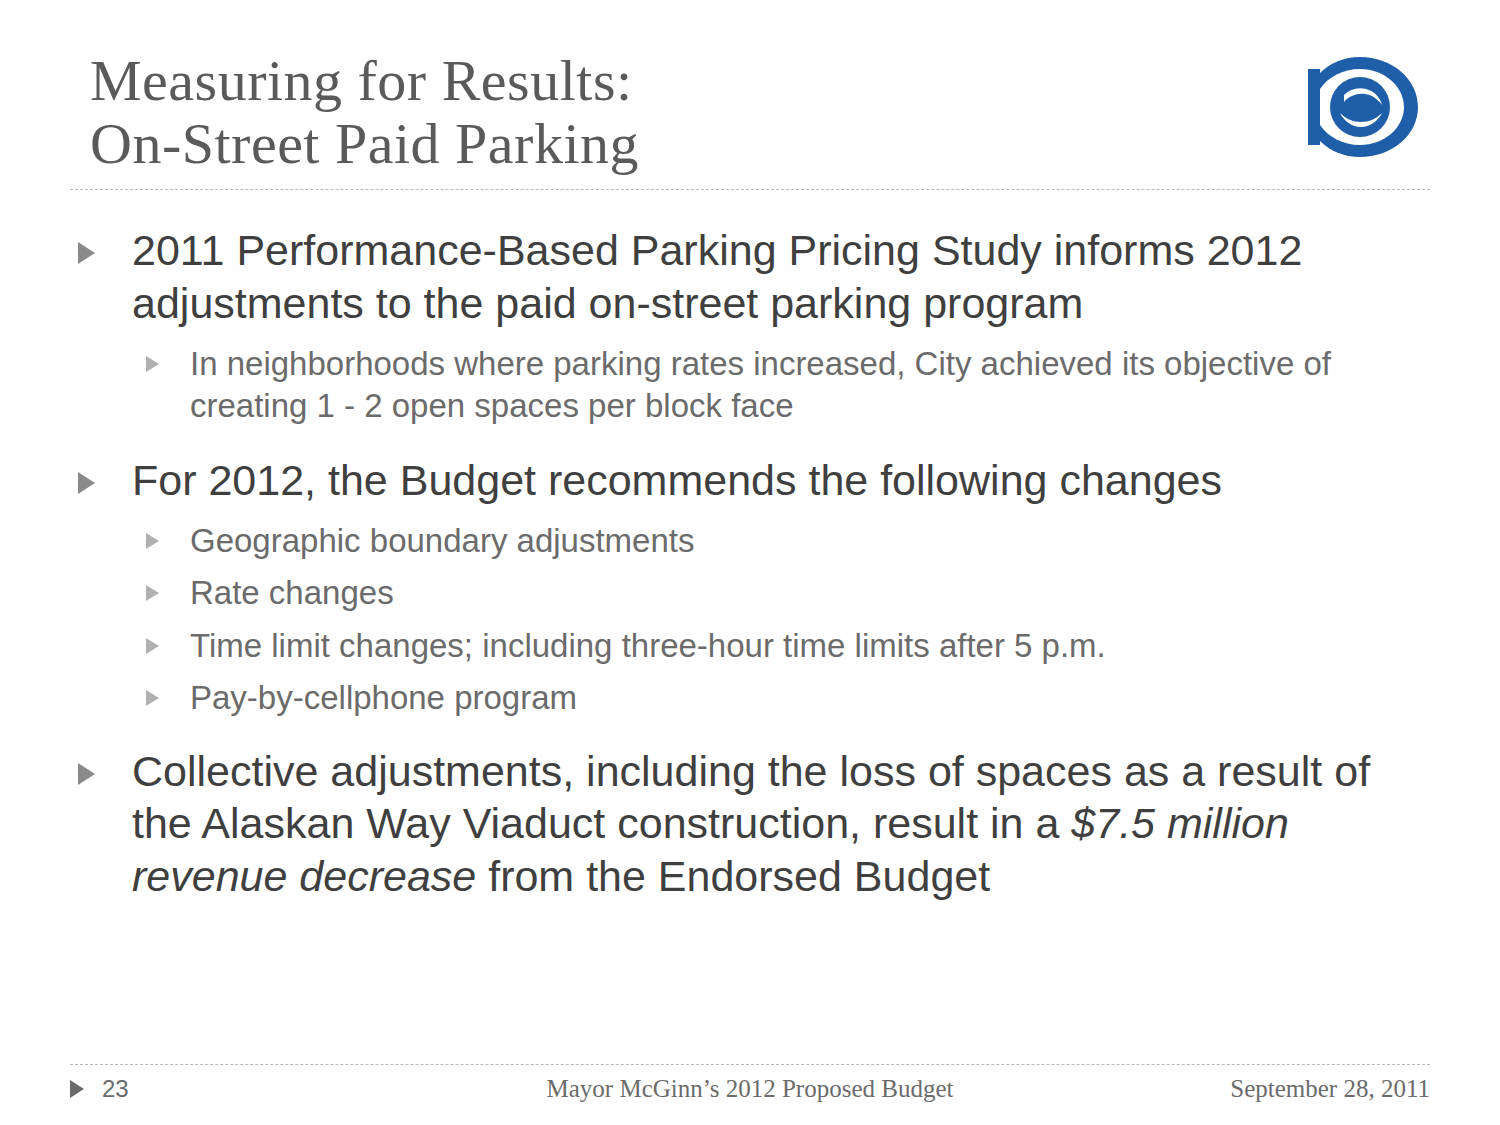Measuring for Results:
On-Street Paid Parking
2011 Performance-Based Parking Pricing Study informs 2012 adjustments to the paid on-street parking program
In neighborhoods where parking rates increased, City achieved its objective of creating 1 - 2 open spaces per block face
For 2012, the Budget recommends the following changes
Geographic boundary adjustments
Rate changes
Time limit changes; including three-hour time limits after 5 p.m.
Pay-by-cellphone program
Collective adjustments, including the loss of spaces as a result of the Alaskan Way Viaduct construction, result in a $7.5 million revenue decrease from the Endorsed Budget
23
Mayor McGinn’s 2012 Proposed Budget
September 28, 2011